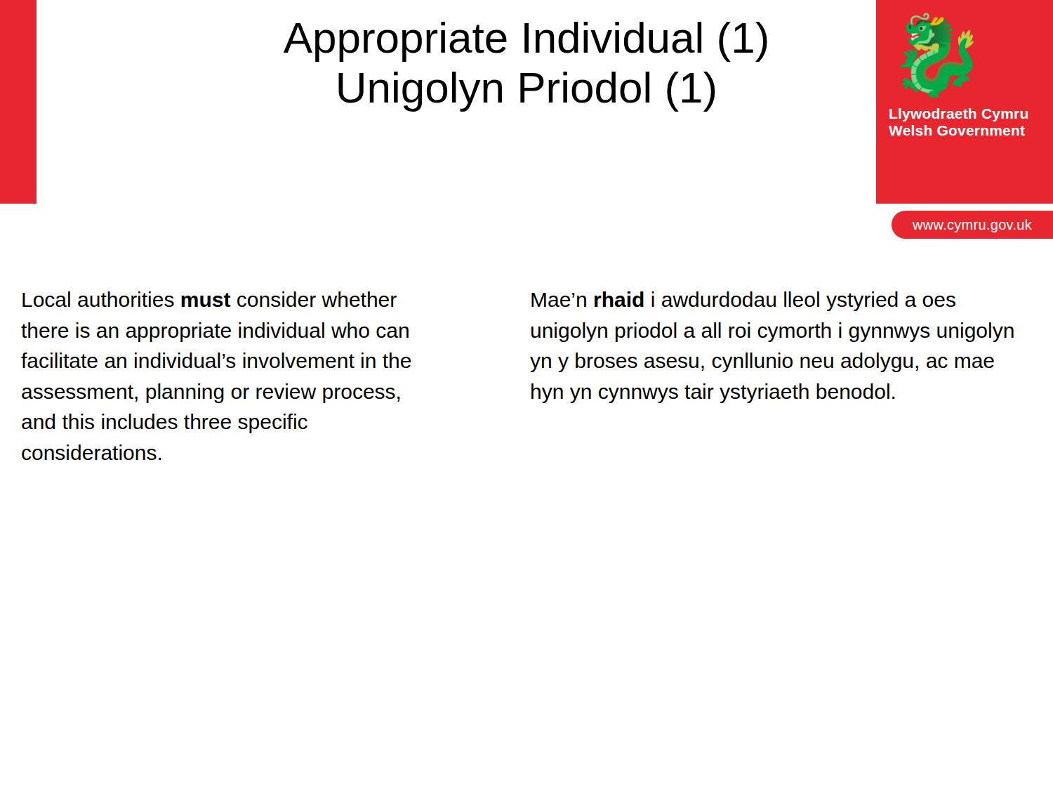🐉
Llywodraeth Cymru
Welsh Government
www.cymru.gov.uk
Appropriate Individual (1)Unigolyn Priodol (1)
Local authorities must consider whether there is an appropriate individual who can facilitate an individual’s involvement in the assessment, planning or review process, and this includes three specific considerations.
Mae’n rhaid i awdurdodau lleol ystyried a oes unigolyn priodol a all roi cymorth i gynnwys unigolyn yn y broses asesu, cynllunio neu adolygu, ac mae hyn yn cynnwys tair ystyriaeth benodol.